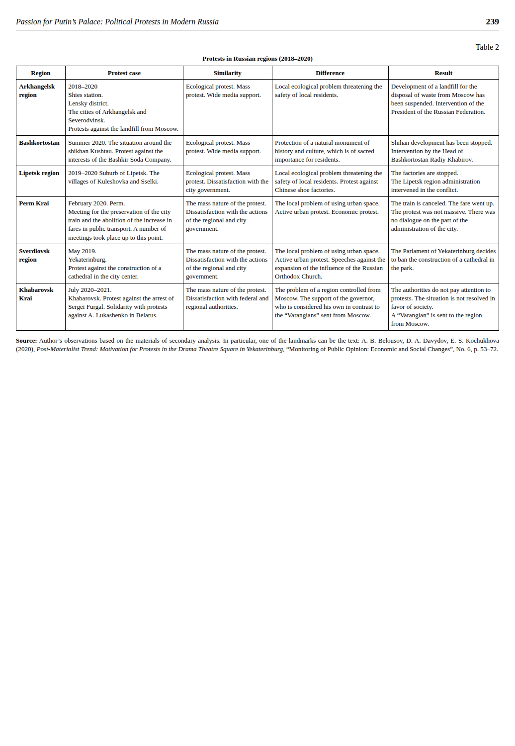Passion for Putin’s Palace: Political Protests in Modern Russia 239
Table 2
Protests in Russian regions (2018–2020)
| Region | Protest case | Similarity | Difference | Result |
| --- | --- | --- | --- | --- |
| Arkhangelsk region | 2018–2020 Shies station. Lensky district. The cities of Arkhangelsk and Severodvinsk. Protests against the landfill from Moscow. | Ecological protest. Mass protest. Wide media support. | Local ecological problem threatening the safety of local residents. | Development of a landfill for the disposal of waste from Moscow has been suspended. Intervention of the President of the Russian Federation. |
| Bashkortostan | Summer 2020. The situation around the shikhan Kushtau. Protest against the interests of the Bashkir Soda Company. | Ecological protest. Mass protest. Wide media support. | Protection of a natural monument of history and culture, which is of sacred importance for residents. | Shihan development has been stopped. Intervention by the Head of Bashkortostan Radiy Khabirov. |
| Lipetsk region | 2019–2020 Suburb of Lipetsk. The villages of Kuleshovka and Sselki. | Ecological protest. Mass protest. Dissatisfaction with the city government. | Local ecological problem threatening the safety of local residents. Protest against Chinese shoe factories. | The factories are stopped. The Lipetsk region administration intervened in the conflict. |
| Perm Krai | February 2020. Perm. Meeting for the preservation of the city train and the abolition of the increase in fares in public transport. A number of meetings took place up to this point. | The mass nature of the protest. Dissatisfaction with the actions of the regional and city government. | The local problem of using urban space. Active urban protest. Economic protest. | The train is canceled. The fare went up. The protest was not massive. There was no dialogue on the part of the administration of the city. |
| Sverdlovsk region | May 2019. Yekaterinburg. Protest against the construction of a cathedral in the city center. | The mass nature of the protest. Dissatisfaction with the actions of the regional and city government. | The local problem of using urban space. Active urban protest. Speeches against the expansion of the influence of the Russian Orthodox Church. | The Parlament of Yekaterinburg decides to ban the construction of a cathedral in the park. |
| Khabarovsk Krai | July 2020–2021. Khabarovsk. Protest against the arrest of Sergei Furgal. Solidarity with protests against A. Lukashenko in Belarus. | The mass nature of the protest. Dissatisfaction with federal and regional authorities. | The problem of a region controlled from Moscow. The support of the governor, who is considered his own in contrast to the “Varangians” sent from Moscow. | The authorities do not pay attention to protests. The situation is not resolved in favor of society. A “Varangian” is sent to the region from Moscow. |
Source: Author’s observations based on the materials of secondary analysis. In particular, one of the landmarks can be the text: A. B. Belousov, D. A. Davydov, E. S. Kochukhova (2020), Post-Materialist Trend: Motivation for Protests in the Drama Theatre Square in Yekaterinburg, “Monitoring of Public Opinion: Economic and Social Changes”, No. 6, p. 53–72.